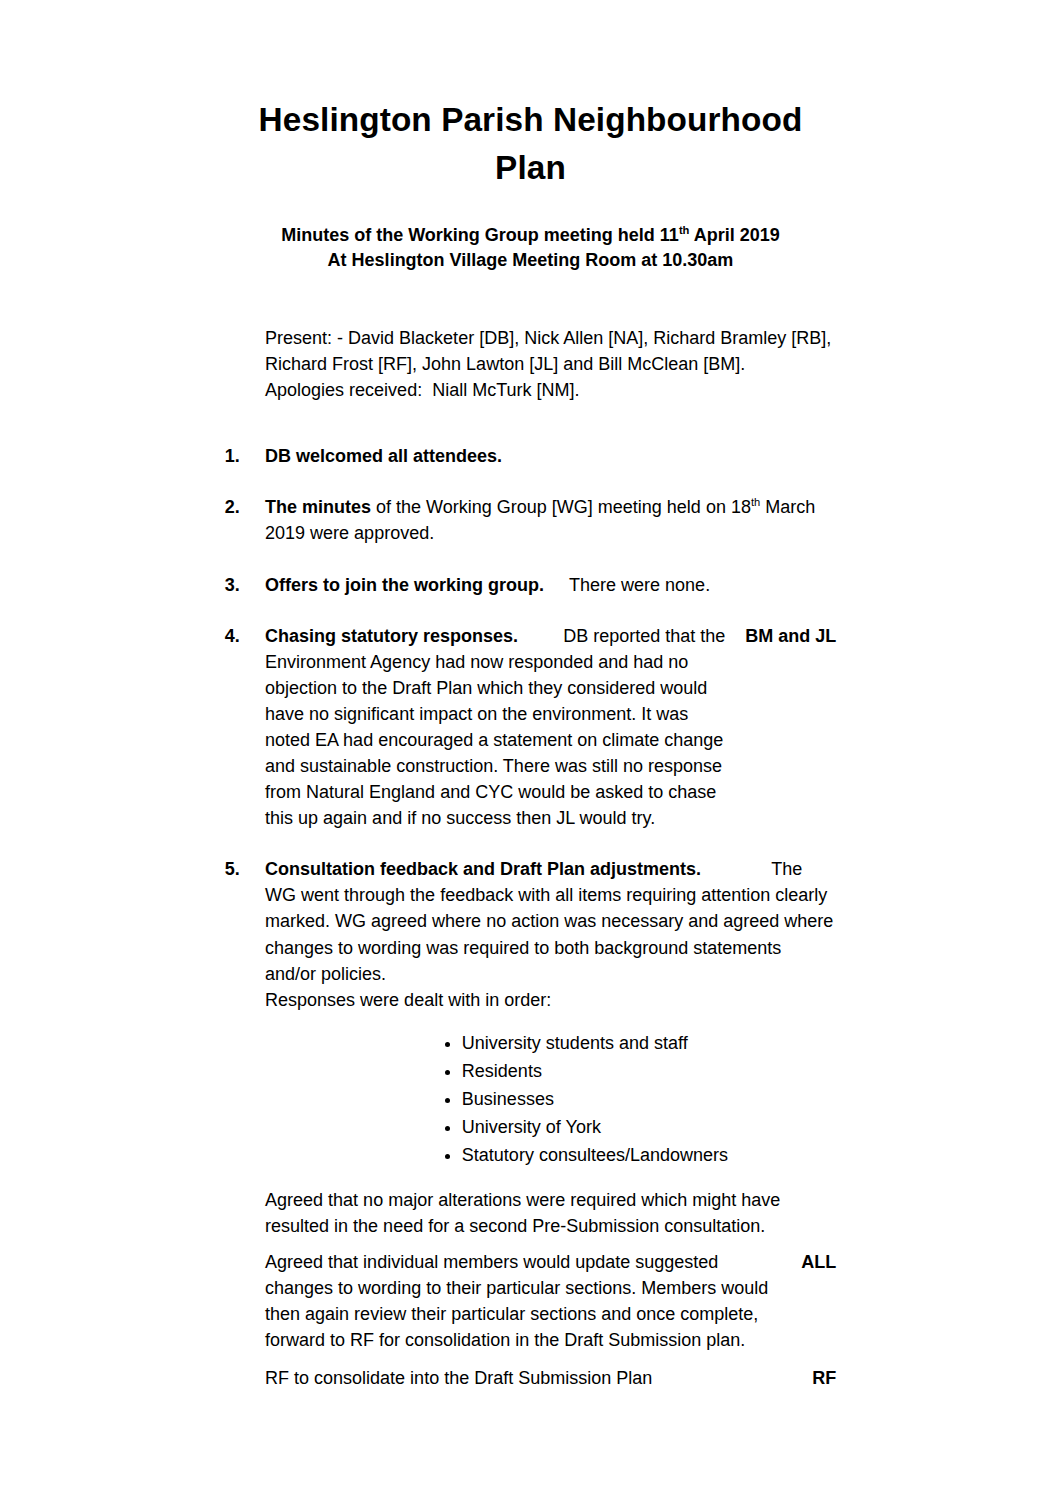Heslington Parish Neighbourhood Plan
Minutes of the Working Group meeting held 11th April 2019 At Heslington Village Meeting Room at 10.30am
Present: - David Blacketer [DB], Nick Allen [NA], Richard Bramley [RB], Richard Frost [RF], John Lawton [JL] and Bill McClean [BM].
Apologies received: Niall McTurk [NM].
1.
DB welcomed all attendees.
2.
The minutes of the Working Group [WG] meeting held on 18th March 2019 were approved.
3.
Offers to join the working group. There were none.
4.
Chasing statutory responses. DB reported that the Environment Agency had now responded and had no objection to the Draft Plan which they considered would have no significant impact on the environment. It was noted EA had encouraged a statement on climate change and sustainable construction. There was still no response from Natural England and CYC would be asked to chase this up again and if no success then JL would try.
BM and JL
5.
Consultation feedback and Draft Plan adjustments. The WG went through the feedback with all items requiring attention clearly marked. WG agreed where no action was necessary and agreed where changes to wording was required to both background statements and/or policies.
Responses were dealt with in order:
University students and staff
Residents
Businesses
University of York
Statutory consultees/Landowners
Agreed that no major alterations were required which might have resulted in the need for a second Pre-Submission consultation.
Agreed that individual members would update suggested changes to wording to their particular sections. Members would then again review their particular sections and once complete, forward to RF for consolidation in the Draft Submission plan.
ALL
RF to consolidate into the Draft Submission Plan
RF